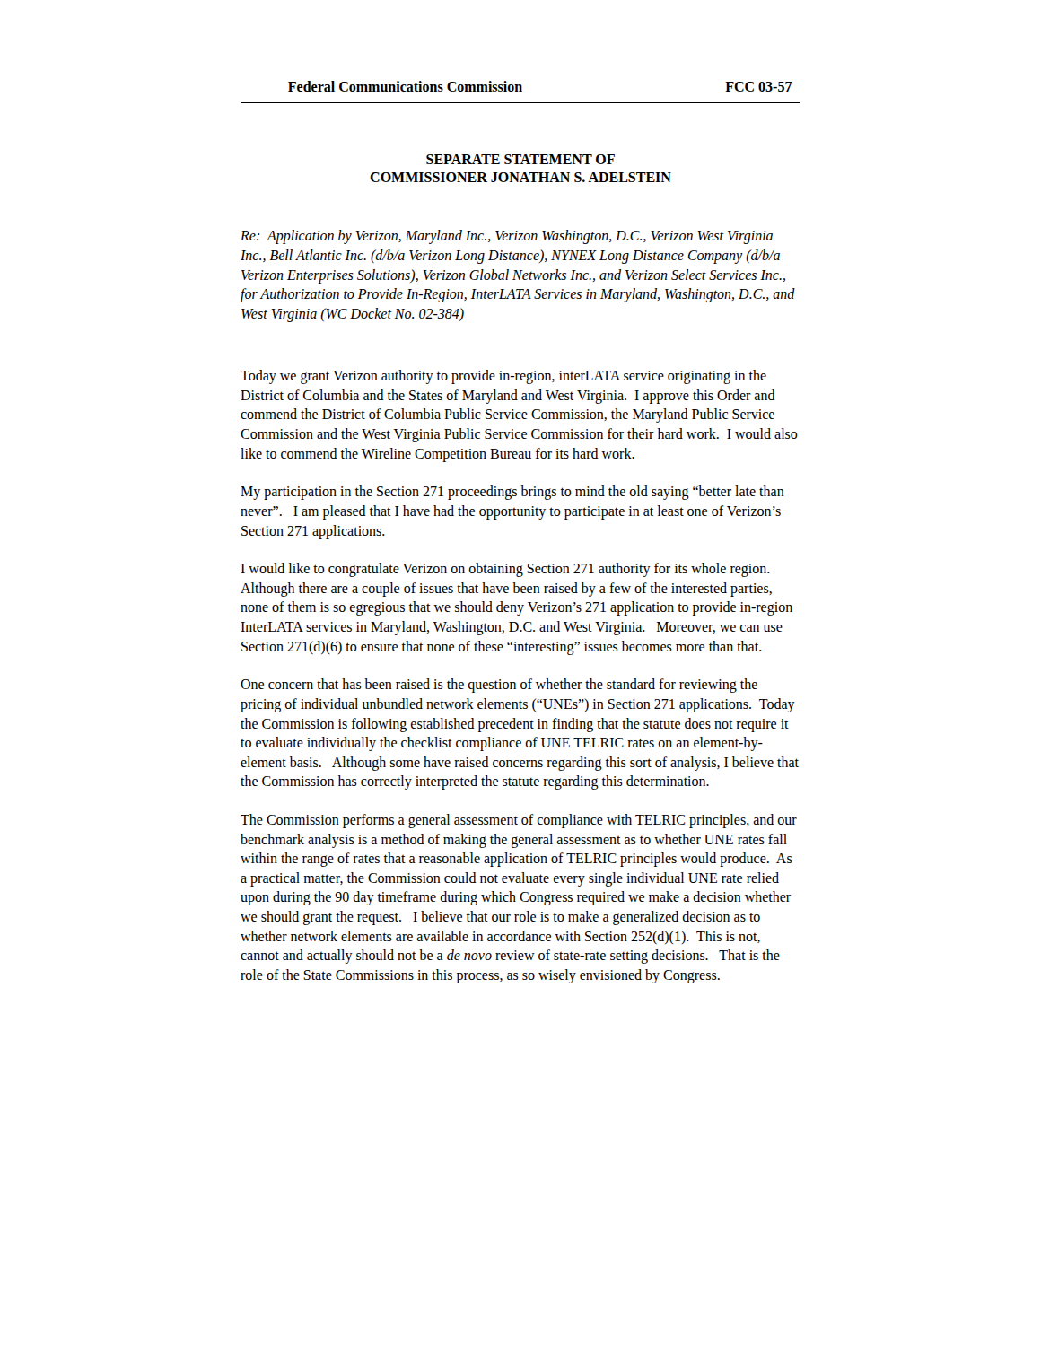Federal Communications Commission FCC 03-57
SEPARATE STATEMENT OF COMMISSIONER JONATHAN S. ADELSTEIN
Re: Application by Verizon, Maryland Inc., Verizon Washington, D.C., Verizon West Virginia Inc., Bell Atlantic Inc. (d/b/a Verizon Long Distance), NYNEX Long Distance Company (d/b/a Verizon Enterprises Solutions), Verizon Global Networks Inc., and Verizon Select Services Inc., for Authorization to Provide In-Region, InterLATA Services in Maryland, Washington, D.C., and West Virginia (WC Docket No. 02-384)
Today we grant Verizon authority to provide in-region, interLATA service originating in the District of Columbia and the States of Maryland and West Virginia. I approve this Order and commend the District of Columbia Public Service Commission, the Maryland Public Service Commission and the West Virginia Public Service Commission for their hard work. I would also like to commend the Wireline Competition Bureau for its hard work.
My participation in the Section 271 proceedings brings to mind the old saying “better late than never”. I am pleased that I have had the opportunity to participate in at least one of Verizon’s Section 271 applications.
I would like to congratulate Verizon on obtaining Section 271 authority for its whole region. Although there are a couple of issues that have been raised by a few of the interested parties, none of them is so egregious that we should deny Verizon’s 271 application to provide in-region InterLATA services in Maryland, Washington, D.C. and West Virginia. Moreover, we can use Section 271(d)(6) to ensure that none of these “interesting” issues becomes more than that.
One concern that has been raised is the question of whether the standard for reviewing the pricing of individual unbundled network elements (“UNEs”) in Section 271 applications. Today the Commission is following established precedent in finding that the statute does not require it to evaluate individually the checklist compliance of UNE TELRIC rates on an element-by-element basis. Although some have raised concerns regarding this sort of analysis, I believe that the Commission has correctly interpreted the statute regarding this determination.
The Commission performs a general assessment of compliance with TELRIC principles, and our benchmark analysis is a method of making the general assessment as to whether UNE rates fall within the range of rates that a reasonable application of TELRIC principles would produce. As a practical matter, the Commission could not evaluate every single individual UNE rate relied upon during the 90 day timeframe during which Congress required we make a decision whether we should grant the request. I believe that our role is to make a generalized decision as to whether network elements are available in accordance with Section 252(d)(1). This is not, cannot and actually should not be a de novo review of state-rate setting decisions. That is the role of the State Commissions in this process, as so wisely envisioned by Congress.